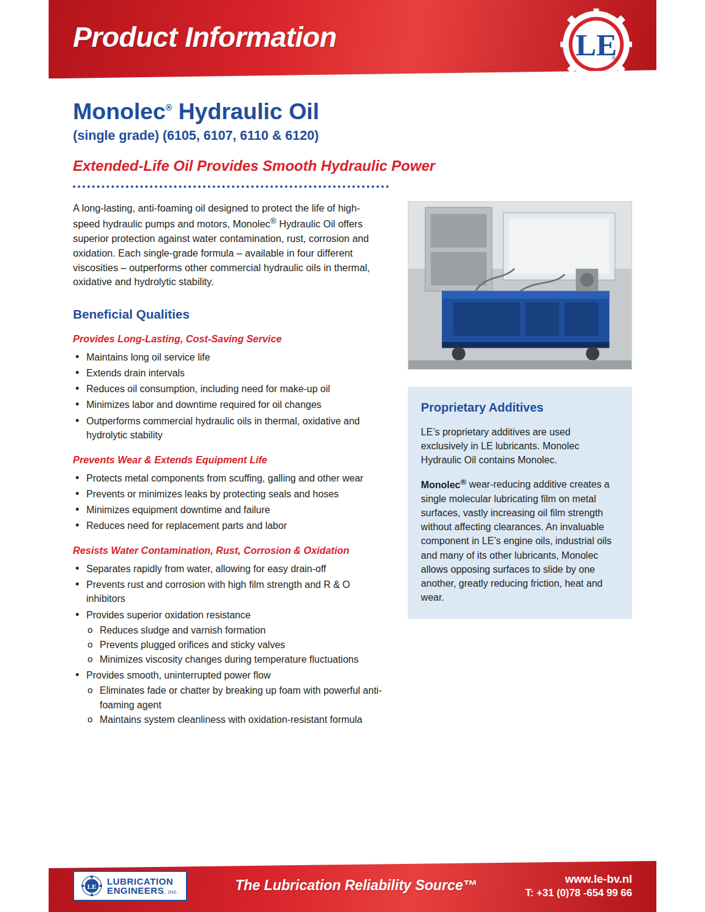Product Information
LE ®
Monolec® Hydraulic Oil
(single grade) (6105, 6107, 6110 & 6120)
Extended-Life Oil Provides Smooth Hydraulic Power
A long-lasting, anti-foaming oil designed to protect the life of high-speed hydraulic pumps and motors, Monolec® Hydraulic Oil offers superior protection against water contamination, rust, corrosion and oxidation. Each single-grade formula – available in four different viscosities – outperforms other commercial hydraulic oils in thermal, oxidative and hydrolytic stability.
Beneficial Qualities
Provides Long-Lasting, Cost-Saving Service
Maintains long oil service life
Extends drain intervals
Reduces oil consumption, including need for make-up oil
Minimizes labor and downtime required for oil changes
Outperforms commercial hydraulic oils in thermal, oxidative and hydrolytic stability
Prevents Wear & Extends Equipment Life
Protects metal components from scuffing, galling and other wear
Prevents or minimizes leaks by protecting seals and hoses
Minimizes equipment downtime and failure
Reduces need for replacement parts and labor
Resists Water Contamination, Rust, Corrosion & Oxidation
Separates rapidly from water, allowing for easy drain-off
Prevents rust and corrosion with high film strength and R & O inhibitors
Provides superior oxidation resistance
Reduces sludge and varnish formation
Prevents plugged orifices and sticky valves
Minimizes viscosity changes during temperature fluctuations
Provides smooth, uninterrupted power flow
Eliminates fade or chatter by breaking up foam with powerful anti-foaming agent
Maintains system cleanliness with oxidation-resistant formula
Proprietary Additives
LE’s proprietary additives are used exclusively in LE lubricants. Monolec Hydraulic Oil contains Monolec.
Monolec® wear-reducing additive creates a single molecular lubricating film on metal surfaces, vastly increasing oil film strength without affecting clearances. An invaluable component in LE’s engine oils, industrial oils and many of its other lubricants, Monolec allows opposing surfaces to slide by one another, greatly reducing friction, heat and wear.
LE
LUBRICATION
ENGINEERS, Inc.
The Lubrication Reliability Source™
www.le-bv.nl
T: +31 (0)78 -654 99 66